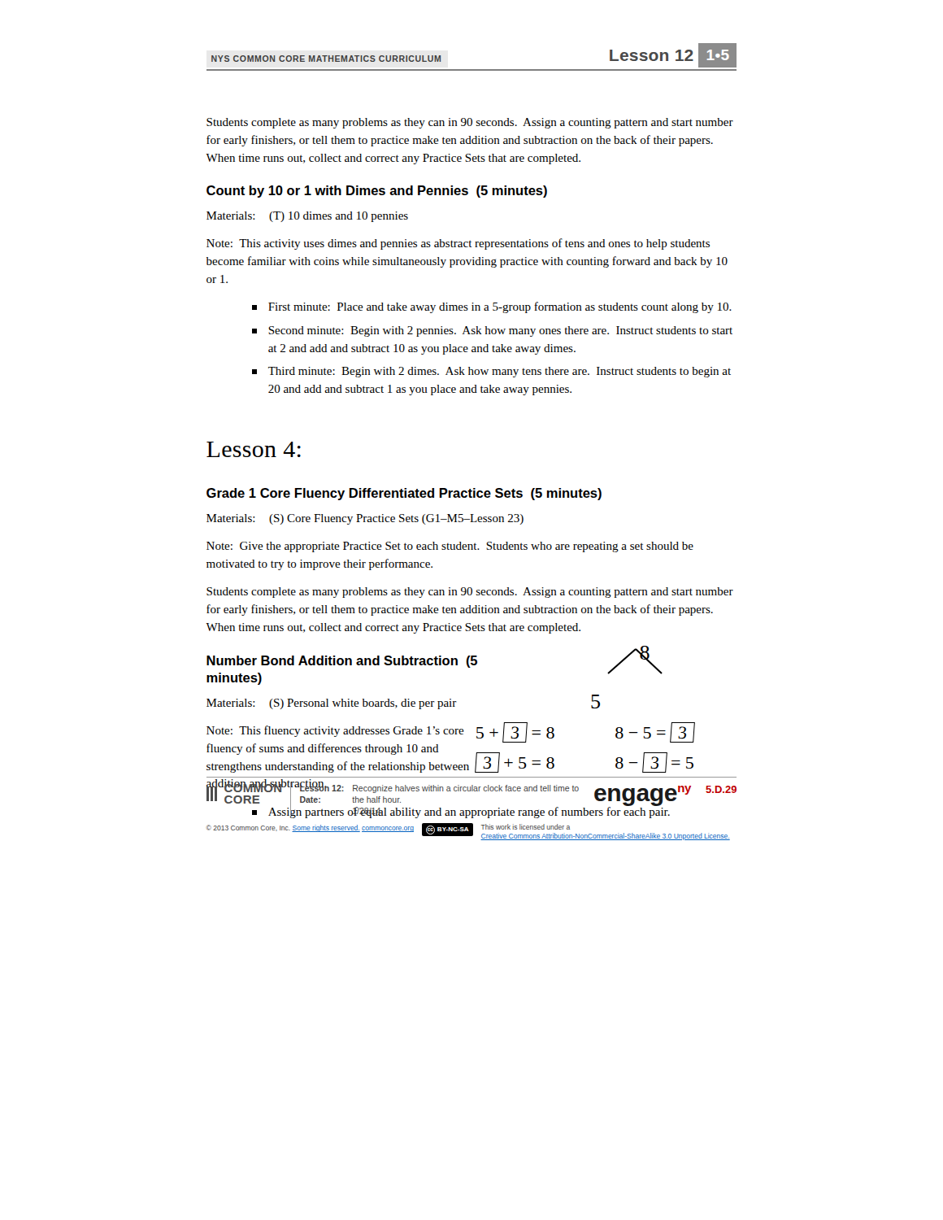NYS COMMON CORE MATHEMATICS CURRICULUM
Lesson 12 1•5
Students complete as many problems as they can in 90 seconds. Assign a counting pattern and start number for early finishers, or tell them to practice make ten addition and subtraction on the back of their papers. When time runs out, collect and correct any Practice Sets that are completed.
Count by 10 or 1 with Dimes and Pennies (5 minutes)
Materials: (T) 10 dimes and 10 pennies
Note: This activity uses dimes and pennies as abstract representations of tens and ones to help students become familiar with coins while simultaneously providing practice with counting forward and back by 10 or 1.
First minute: Place and take away dimes in a 5-group formation as students count along by 10.
Second minute: Begin with 2 pennies. Ask how many ones there are. Instruct students to start at 2 and add and subtract 10 as you place and take away dimes.
Third minute: Begin with 2 dimes. Ask how many tens there are. Instruct students to begin at 20 and add and subtract 1 as you place and take away pennies.
Lesson 4:
Grade 1 Core Fluency Differentiated Practice Sets (5 minutes)
Materials: (S) Core Fluency Practice Sets (G1–M5–Lesson 23)
Note: Give the appropriate Practice Set to each student. Students who are repeating a set should be motivated to try to improve their performance.
Students complete as many problems as they can in 90 seconds. Assign a counting pattern and start number for early finishers, or tell them to practice make ten addition and subtraction on the back of their papers. When time runs out, collect and correct any Practice Sets that are completed.
8 5
5 + 3 = 8
8 − 5 = 3
3 + 5 = 8
8 − 3 = 5
Number Bond Addition and Subtraction (5 minutes)
Materials: (S) Personal white boards, die per pair
Note: This fluency activity addresses Grade 1’s core fluency of sums and differences through 10 and strengthens understanding of the relationship between addition and subtraction.
Assign partners of equal ability and an appropriate range of numbers for each pair.
COMMON CORE
Lesson 12:
Date:
Recognize halves within a circular clock face and tell time to the half hour.
1/28/14
engageny
5.D.29
© 2013 Common Core, Inc. Some rights reserved. commoncore.org
cc BY-NC-SA
This work is licensed under a
Creative Commons Attribution-NonCommercial-ShareAlike 3.0 Unported License.